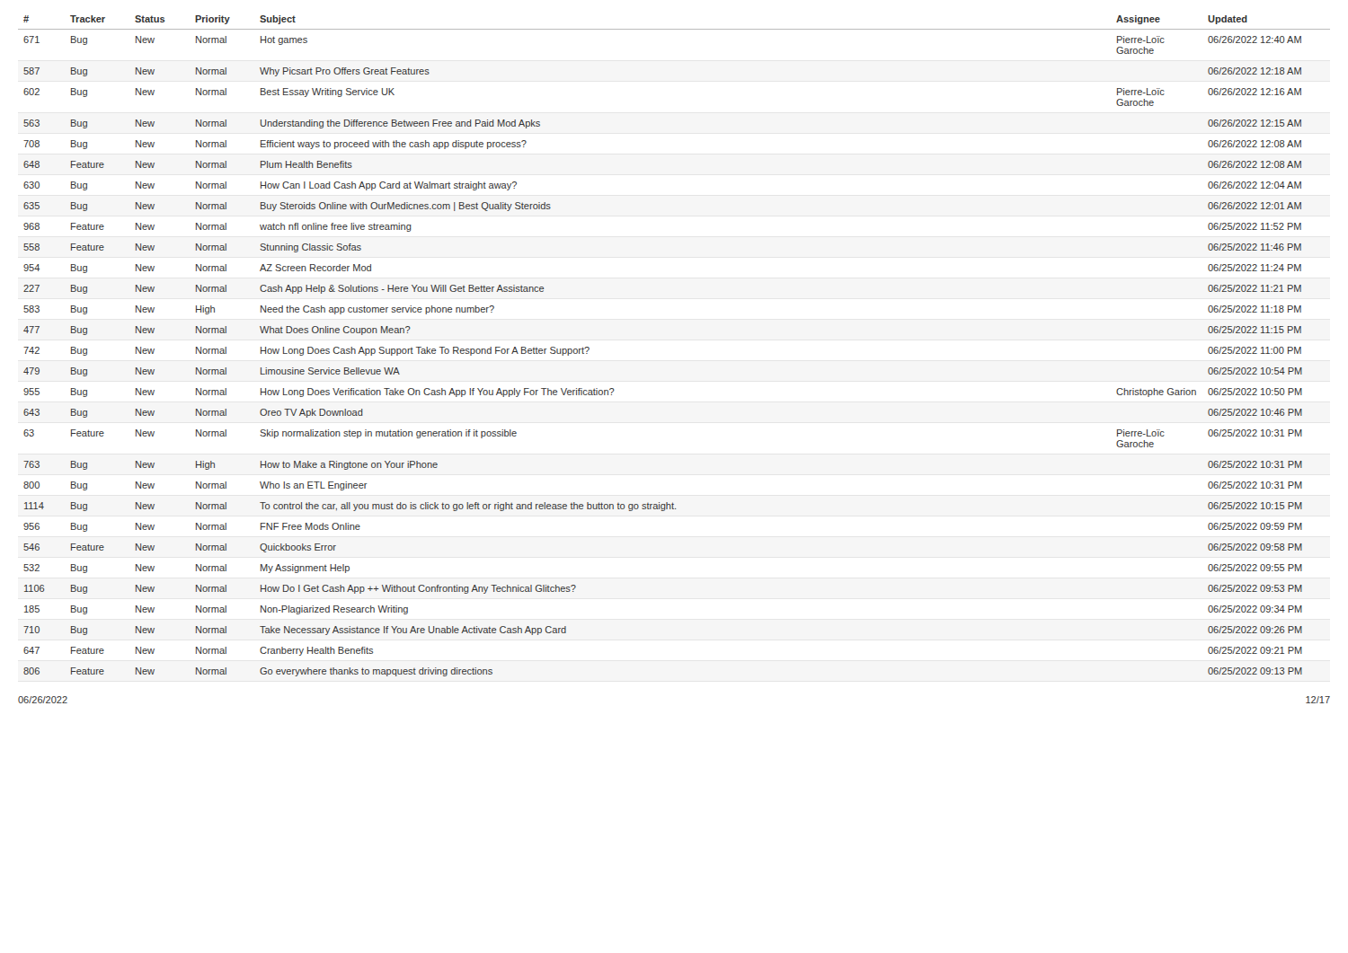| # | Tracker | Status | Priority | Subject | Assignee | Updated |
| --- | --- | --- | --- | --- | --- | --- |
| 671 | Bug | New | Normal | Hot games | Pierre-Loïc Garoche | 06/26/2022 12:40 AM |
| 587 | Bug | New | Normal | Why Picsart Pro Offers Great Features | | 06/26/2022 12:18 AM |
| 602 | Bug | New | Normal | Best Essay Writing Service UK | Pierre-Loïc Garoche | 06/26/2022 12:16 AM |
| 563 | Bug | New | Normal | Understanding the Difference Between Free and Paid Mod Apks | | 06/26/2022 12:15 AM |
| 708 | Bug | New | Normal | Efficient ways to proceed with the cash app dispute process? | | 06/26/2022 12:08 AM |
| 648 | Feature | New | Normal | Plum Health Benefits | | 06/26/2022 12:08 AM |
| 630 | Bug | New | Normal | How Can I Load Cash App Card at Walmart straight away? | | 06/26/2022 12:04 AM |
| 635 | Bug | New | Normal | Buy Steroids Online with OurMedicnes.com / Best Quality Steroids | | 06/26/2022 12:01 AM |
| 968 | Feature | New | Normal | watch nfl online free live streaming | | 06/25/2022 11:52 PM |
| 558 | Feature | New | Normal | Stunning Classic Sofas | | 06/25/2022 11:46 PM |
| 954 | Bug | New | Normal | AZ Screen Recorder Mod | | 06/25/2022 11:24 PM |
| 227 | Bug | New | Normal | Cash App Help & Solutions - Here You Will Get Better Assistance | | 06/25/2022 11:21 PM |
| 583 | Bug | New | High | Need the Cash app customer service phone number? | | 06/25/2022 11:18 PM |
| 477 | Bug | New | Normal | What Does Online Coupon Mean? | | 06/25/2022 11:15 PM |
| 742 | Bug | New | Normal | How Long Does Cash App Support Take To Respond For A Better Support? | | 06/25/2022 11:00 PM |
| 479 | Bug | New | Normal | Limousine Service Bellevue WA | | 06/25/2022 10:54 PM |
| 955 | Bug | New | Normal | How Long Does Verification Take On Cash App If You Apply For The Verification? | Christophe Garion | 06/25/2022 10:50 PM |
| 643 | Bug | New | Normal | Oreo TV Apk Download | | 06/25/2022 10:46 PM |
| 63 | Feature | New | Normal | Skip normalization step in mutation generation if it possible | Pierre-Loïc Garoche | 06/25/2022 10:31 PM |
| 763 | Bug | New | High | How to Make a Ringtone on Your iPhone | | 06/25/2022 10:31 PM |
| 800 | Bug | New | Normal | Who Is an ETL Engineer | | 06/25/2022 10:31 PM |
| 1114 | Bug | New | Normal | To control the car, all you must do is click to go left or right and release the button to go straight. | | 06/25/2022 10:15 PM |
| 956 | Bug | New | Normal | FNF Free Mods Online | | 06/25/2022 09:59 PM |
| 546 | Feature | New | Normal | Quickbooks Error | | 06/25/2022 09:58 PM |
| 532 | Bug | New | Normal | My Assignment Help | | 06/25/2022 09:55 PM |
| 1106 | Bug | New | Normal | How Do I Get Cash App ++ Without Confronting Any Technical Glitches? | | 06/25/2022 09:53 PM |
| 185 | Bug | New | Normal | Non-Plagiarized Research Writing | | 06/25/2022 09:34 PM |
| 710 | Bug | New | Normal | Take Necessary Assistance If You Are Unable Activate Cash App Card | | 06/25/2022 09:26 PM |
| 647 | Feature | New | Normal | Cranberry Health Benefits | | 06/25/2022 09:21 PM |
| 806 | Feature | New | Normal | Go everywhere thanks to mapquest driving directions | | 06/25/2022 09:13 PM |
06/26/2022 12/17